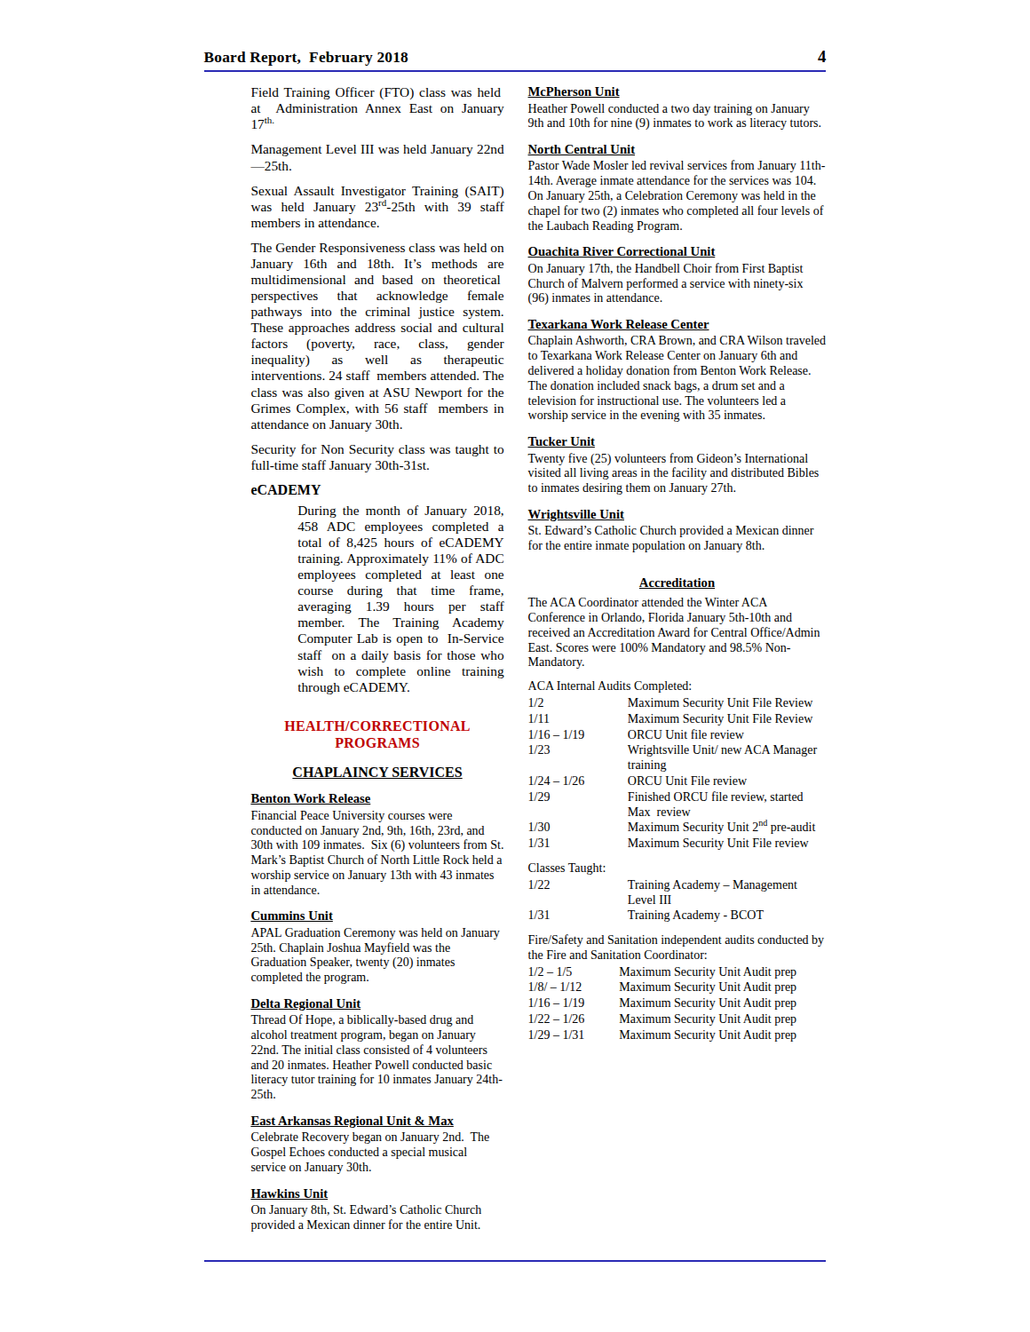Board Report, February 2018 4
Field Training Officer (FTO) class was held at Administration Annex East on January 17th.
Management Level III was held January 22nd—25th.
Sexual Assault Investigator Training (SAIT) was held January 23rd-25th with 39 staff members in attendance.
The Gender Responsiveness class was held on January 16th and 18th. It’s methods are multidimensional and based on theoretical perspectives that acknowledge female pathways into the criminal justice system. These approaches address social and cultural factors (poverty, race, class, gender inequality) as well as therapeutic interventions. 24 staff members attended. The class was also given at ASU Newport for the Grimes Complex, with 56 staff members in attendance on January 30th.
Security for Non Security class was taught to full-time staff January 30th-31st.
eCADEMY
During the month of January 2018, 458 ADC employees completed a total of 8,425 hours of eCADEMY training. Approximately 11% of ADC employees completed at least one course during that time frame, averaging 1.39 hours per staff member. The Training Academy Computer Lab is open to In-Service staff on a daily basis for those who wish to complete online training through eCADEMY.
HEALTH/CORRECTIONAL PROGRAMS
CHAPLAINCY SERVICES
Benton Work Release
Financial Peace University courses were conducted on January 2nd, 9th, 16th, 23rd, and 30th with 109 inmates. Six (6) volunteers from St. Mark’s Baptist Church of North Little Rock held a worship service on January 13th with 43 inmates in attendance.
Cummins Unit
APAL Graduation Ceremony was held on January 25th. Chaplain Joshua Mayfield was the Graduation Speaker, twenty (20) inmates completed the program.
Delta Regional Unit
Thread Of Hope, a biblically-based drug and alcohol treatment program, began on January 22nd. The initial class consisted of 4 volunteers and 20 inmates. Heather Powell conducted basic literacy tutor training for 10 inmates January 24th-25th.
East Arkansas Regional Unit & Max
Celebrate Recovery began on January 2nd. The Gospel Echoes conducted a special musical service on January 30th.
Hawkins Unit
On January 8th, St. Edward’s Catholic Church provided a Mexican dinner for the entire Unit.
McPherson Unit
Heather Powell conducted a two day training on January 9th and 10th for nine (9) inmates to work as literacy tutors.
North Central Unit
Pastor Wade Mosler led revival services from January 11th-14th. Average inmate attendance for the services was 104. On January 25th, a Celebration Ceremony was held in the chapel for two (2) inmates who completed all four levels of the Laubach Reading Program.
Ouachita River Correctional Unit
On January 17th, the Handbell Choir from First Baptist Church of Malvern performed a service with ninety-six (96) inmates in attendance.
Texarkana Work Release Center
Chaplain Ashworth, CRA Brown, and CRA Wilson traveled to Texarkana Work Release Center on January 6th and delivered a holiday donation from Benton Work Release. The donation included snack bags, a drum set and a television for instructional use. The volunteers led a worship service in the evening with 35 inmates.
Tucker Unit
Twenty five (25) volunteers from Gideon’s International visited all living areas in the facility and distributed Bibles to inmates desiring them on January 27th.
Wrightsville Unit
St. Edward’s Catholic Church provided a Mexican dinner for the entire inmate population on January 8th.
Accreditation
The ACA Coordinator attended the Winter ACA Conference in Orlando, Florida January 5th-10th and received an Accreditation Award for Central Office/Admin East. Scores were 100% Mandatory and 98.5% Non-Mandatory.
ACA Internal Audits Completed:
| 1/2 | Maximum Security Unit File Review |
| 1/11 | Maximum Security Unit File Review |
| 1/16 – 1/19 | ORCU Unit file review |
| 1/23 | Wrightsville Unit/ new ACA Manager training |
| 1/24 – 1/26 | ORCU Unit File review |
| 1/29 | Finished ORCU file review, started Max review |
| 1/30 | Maximum Security Unit 2 nd pre-audit |
| 1/31 | Maximum Security Unit File review |
Classes Taught:
| 1/22 | Training Academy – Management Level III |
| 1/31 | Training Academy - BCOT |
Fire/Safety and Sanitation independent audits conducted by the Fire and Sanitation Coordinator:
| 1/2 – 1/5 | Maximum Security Unit Audit prep |
| 1/8/ – 1/12 | Maximum Security Unit Audit prep |
| 1/16 – 1/19 | Maximum Security Unit Audit prep |
| 1/22 – 1/26 | Maximum Security Unit Audit prep |
| 1/29 – 1/31 | Maximum Security Unit Audit prep |